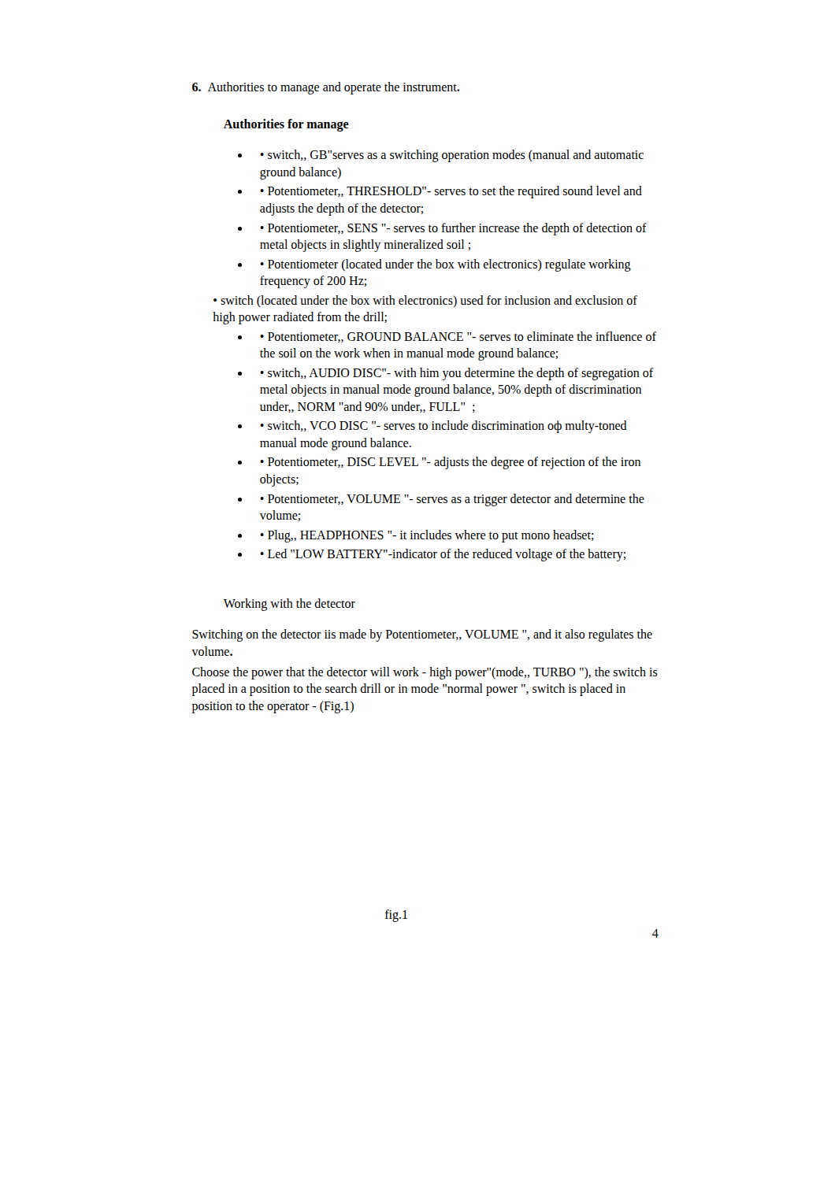6. Authorities to manage and operate the instrument.
Authorities for manage
• switch,, GB"serves as a switching operation modes (manual and automatic ground balance)
• Potentiometer,, THRESHOLD"- serves to set the required sound level and adjusts the depth of the detector;
• Potentiometer,, SENS "- serves to further increase the depth of detection of metal objects in slightly mineralized soil ;
• Potentiometer (located under the box with electronics) regulate working frequency of 200 Hz;
• switch (located under the box with electronics) used for inclusion and exclusion of high power radiated from the drill;
• Potentiometer,, GROUND BALANCE "- serves to eliminate the influence of the soil on the work when in manual mode ground balance;
• switch,, AUDIO DISC"- with him you determine the depth of segregation of metal objects in manual mode ground balance, 50% depth of discrimination under,, NORM "and 90% under,, FULL" ;
• switch,, VCO DISC "- serves to include discrimination оф multy-toned manual mode ground balance.
• Potentiometer,, DISC LEVEL "- adjusts the degree of rejection of the iron objects;
• Potentiometer,, VOLUME "- serves as a trigger detector and determine the volume;
• Plug,, HEADPHONES "- it includes where to put mono headset;
• Led "LOW BATTERY"-indicator of the reduced voltage of the battery;
Working with the detector
Switching on the detector iis made by Potentiometer,, VOLUME ", and it also regulates the volume.
Choose the power that the detector will work - high power"(mode,, TURBO "), the switch is placed in a position to the search drill or in mode "normal power ", switch is placed in position to the operator - (Fig.1)
fig.1
4